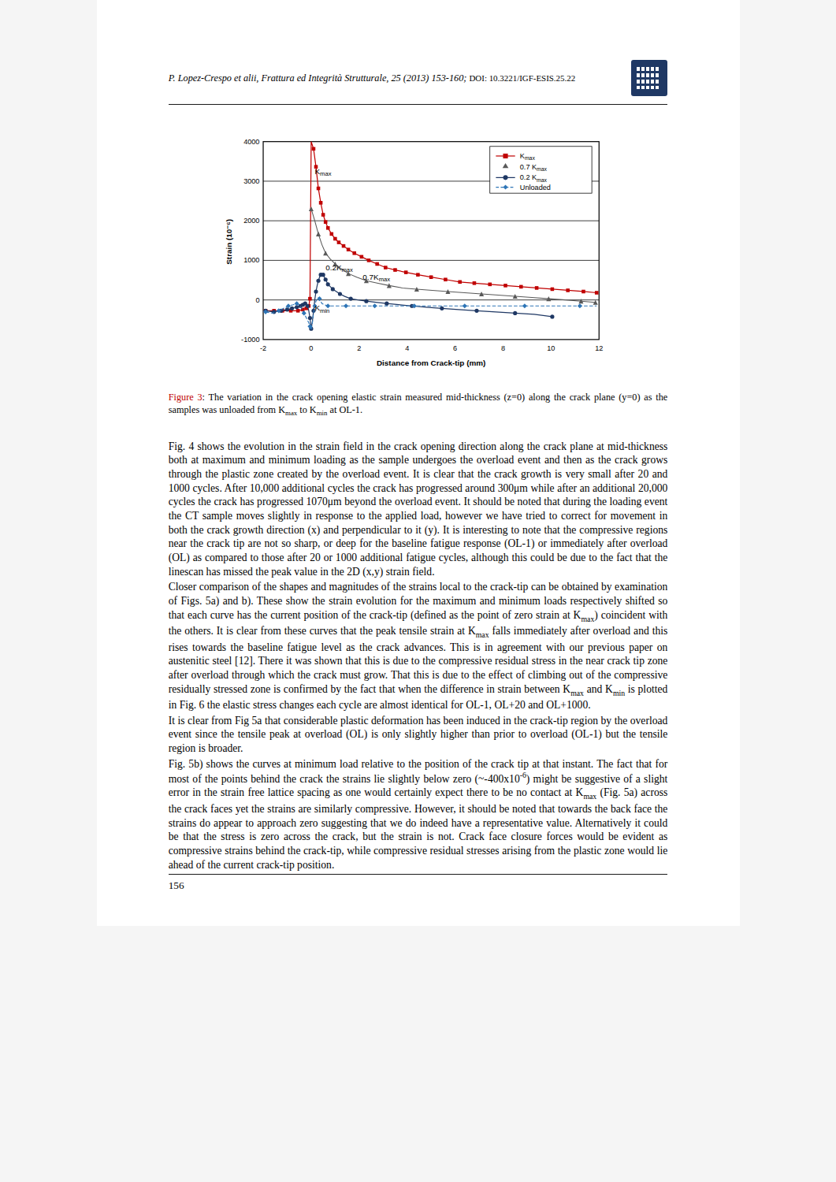P. Lopez-Crespo et alii, Frattura ed Integrità Strutturale, 25 (2013) 153-160; DOI: 10.3221/IGF-ESIS.25.22
4000 3000 2000 1000 0 -1000 Strain (10⁻⁶) -2 0 2 4 6 8 10 12 Distance from Crack-tip (mm) Kmax 0.7 Kmax 0.2 Kmax Unloaded Kmax 0.2Kmax 0.7Kmax Kmin
Figure 3: The variation in the crack opening elastic strain measured mid-thickness (z=0) along the crack plane (y=0) as the samples was unloaded from Kmax to Kmin at OL-1.
Fig. 4 shows the evolution in the strain field in the crack opening direction along the crack plane at mid-thickness both at maximum and minimum loading as the sample undergoes the overload event and then as the crack grows through the plastic zone created by the overload event. It is clear that the crack growth is very small after 20 and 1000 cycles. After 10,000 additional cycles the crack has progressed around 300μm while after an additional 20,000 cycles the crack has progressed 1070μm beyond the overload event. It should be noted that during the loading event the CT sample moves slightly in response to the applied load, however we have tried to correct for movement in both the crack growth direction (x) and perpendicular to it (y). It is interesting to note that the compressive regions near the crack tip are not so sharp, or deep for the baseline fatigue response (OL-1) or immediately after overload (OL) as compared to those after 20 or 1000 additional fatigue cycles, although this could be due to the fact that the linescan has missed the peak value in the 2D (x,y) strain field.
Closer comparison of the shapes and magnitudes of the strains local to the crack-tip can be obtained by examination of Figs. 5a) and b). These show the strain evolution for the maximum and minimum loads respectively shifted so that each curve has the current position of the crack-tip (defined as the point of zero strain at Kmax) coincident with the others. It is clear from these curves that the peak tensile strain at Kmax falls immediately after overload and this rises towards the baseline fatigue level as the crack advances. This is in agreement with our previous paper on austenitic steel [12]. There it was shown that this is due to the compressive residual stress in the near crack tip zone after overload through which the crack must grow. That this is due to the effect of climbing out of the compressive residually stressed zone is confirmed by the fact that when the difference in strain between Kmax and Kmin is plotted in Fig. 6 the elastic stress changes each cycle are almost identical for OL-1, OL+20 and OL+1000.
It is clear from Fig 5a that considerable plastic deformation has been induced in the crack-tip region by the overload event since the tensile peak at overload (OL) is only slightly higher than prior to overload (OL-1) but the tensile region is broader.
Fig. 5b) shows the curves at minimum load relative to the position of the crack tip at that instant. The fact that for most of the points behind the crack the strains lie slightly below zero (~-400x10-6) might be suggestive of a slight error in the strain free lattice spacing as one would certainly expect there to be no contact at Kmax (Fig. 5a) across the crack faces yet the strains are similarly compressive. However, it should be noted that towards the back face the strains do appear to approach zero suggesting that we do indeed have a representative value. Alternatively it could be that the stress is zero across the crack, but the strain is not. Crack face closure forces would be evident as compressive strains behind the crack-tip, while compressive residual stresses arising from the plastic zone would lie ahead of the current crack-tip position.
156